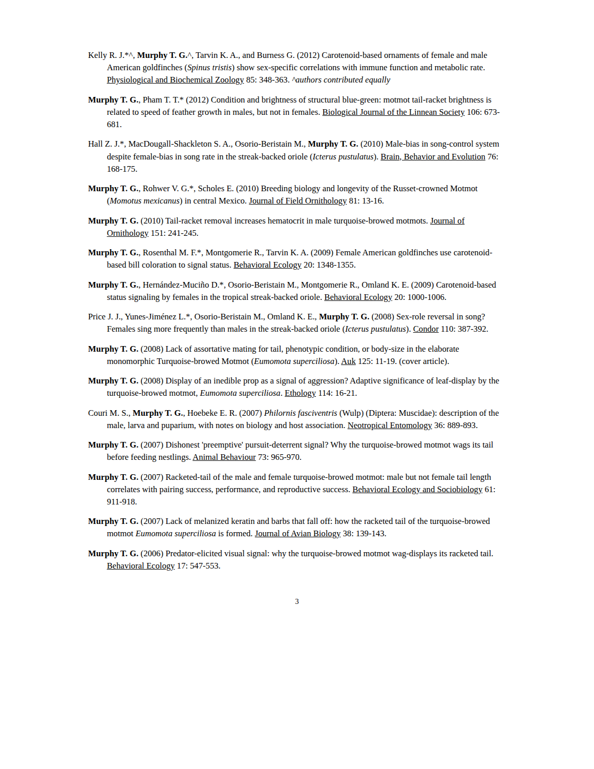Kelly R. J.*^, Murphy T. G.^, Tarvin K. A., and Burness G. (2012) Carotenoid-based ornaments of female and male American goldfinches (Spinus tristis) show sex-specific correlations with immune function and metabolic rate. Physiological and Biochemical Zoology 85: 348-363. ^authors contributed equally
Murphy T. G., Pham T. T.* (2012) Condition and brightness of structural blue-green: motmot tail-racket brightness is related to speed of feather growth in males, but not in females. Biological Journal of the Linnean Society 106: 673-681.
Hall Z. J.*, MacDougall-Shackleton S. A., Osorio-Beristain M., Murphy T. G. (2010) Male-bias in song-control system despite female-bias in song rate in the streak-backed oriole (Icterus pustulatus). Brain, Behavior and Evolution 76: 168-175.
Murphy T. G., Rohwer V. G.*, Scholes E. (2010) Breeding biology and longevity of the Russet-crowned Motmot (Momotus mexicanus) in central Mexico. Journal of Field Ornithology 81: 13-16.
Murphy T. G. (2010) Tail-racket removal increases hematocrit in male turquoise-browed motmots. Journal of Ornithology 151: 241-245.
Murphy T. G., Rosenthal M. F.*, Montgomerie R., Tarvin K. A. (2009) Female American goldfinches use carotenoid-based bill coloration to signal status. Behavioral Ecology 20: 1348-1355.
Murphy T. G., Hernández-Muciño D.*, Osorio-Beristain M., Montgomerie R., Omland K. E. (2009) Carotenoid-based status signaling by females in the tropical streak-backed oriole. Behavioral Ecology 20: 1000-1006.
Price J. J., Yunes-Jiménez L.*, Osorio-Beristain M., Omland K. E., Murphy T. G. (2008) Sex-role reversal in song? Females sing more frequently than males in the streak-backed oriole (Icterus pustulatus). Condor 110: 387-392.
Murphy T. G. (2008) Lack of assortative mating for tail, phenotypic condition, or body-size in the elaborate monomorphic Turquoise-browed Motmot (Eumomota superciliosa). Auk 125: 11-19. (cover article).
Murphy T. G. (2008) Display of an inedible prop as a signal of aggression? Adaptive significance of leaf-display by the turquoise-browed motmot, Eumomota superciliosa. Ethology 114: 16-21.
Couri M. S., Murphy T. G., Hoebeke E. R. (2007) Philornis fasciventris (Wulp) (Diptera: Muscidae): description of the male, larva and puparium, with notes on biology and host association. Neotropical Entomology 36: 889-893.
Murphy T. G. (2007) Dishonest 'preemptive' pursuit-deterrent signal? Why the turquoise-browed motmot wags its tail before feeding nestlings. Animal Behaviour 73: 965-970.
Murphy T. G. (2007) Racketed-tail of the male and female turquoise-browed motmot: male but not female tail length correlates with pairing success, performance, and reproductive success. Behavioral Ecology and Sociobiology 61: 911-918.
Murphy T. G. (2007) Lack of melanized keratin and barbs that fall off: how the racketed tail of the turquoise-browed motmot Eumomota superciliosa is formed. Journal of Avian Biology 38: 139-143.
Murphy T. G. (2006) Predator-elicited visual signal: why the turquoise-browed motmot wag-displays its racketed tail. Behavioral Ecology 17: 547-553.
3